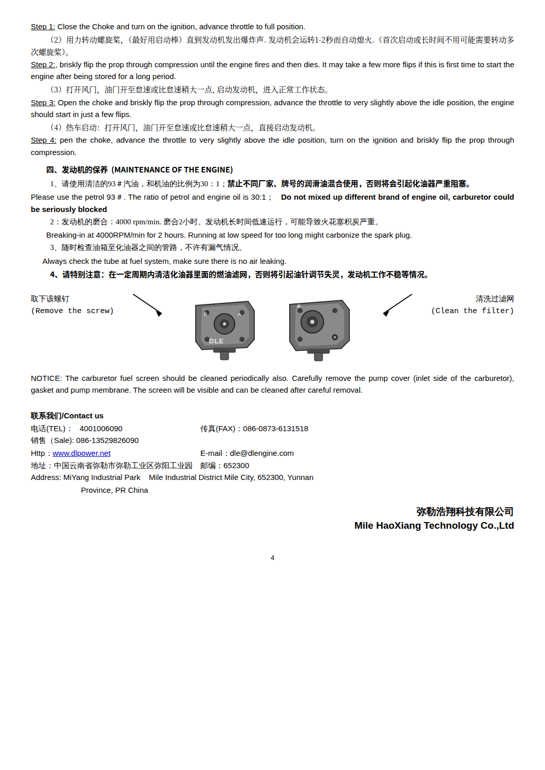Step 1: Close the Choke and turn on the ignition, advance throttle to full position.
（2）用力转动螺旋桨，（最好用启动棒）直到发动机发出爆炸声. 发动机会运转1-2秒而自动熄火.（首次启动或长时间不用可能需要转动多次螺旋桨）。
Step 2:, briskly flip the prop through compression until the engine fires and then dies. It may take a few more flips if this is first time to start the engine after being stored for a long period.
（3）打开风门，油门开至怠速或比怠速稍大一点, 启动发动机，进入正常工作状态。
Step 3: Open the choke and briskly flip the prop through compression, advance the throttle to very slightly above the idle position, the engine should start in just a few flips.
（4）热车启动：打开风门，油门开至怠速或比怠速稍大一点，直接启动发动机。
Step 4: pen the choke, advance the throttle to very slightly above the idle position, turn on the ignition and briskly flip the prop through compression.
四、发动机的保养 (MAINTENANCE OF THE ENGINE)
1、请使用清洁的93＃汽油，和机油的比例为30：1；禁止不同厂家、牌号的润滑油混合使用，否则将会引起化油器严重阻塞。
Please use the petrol 93＃. The ratio of petrol and engine oil is 30:1； Do not mixed up different brand of engine oil, carburetor could be seriously blocked
2：发动机的磨合：4000 rpm/min. 磨合2小时。发动机长时间低速运行，可能导致火花塞积炭严重。
Breaking-in at 4000RPM/min for 2 hours. Running at low speed for too long might carbonize the spark plug.
3、随时检查油箱至化油器之间的管路，不许有漏气情况。
Always check the tube at fuel system, make sure there is no air leaking.
4、请特别注意：在一定周期内清洁化油器里面的燃油滤网，否则将引起油针调节失灵，发动机工作不稳等情况。
取下该螺钉
(Remove the screw)
B A DLE
⊕
清洗过滤网
(Clean the filter)
NOTICE: The carburetor fuel screen should be cleaned periodically also. Carefully remove the pump cover (inlet side of the carburetor), gasket and pump membrane. The screen will be visible and can be cleaned after careful removal.
联系我们/Contact us
电话(TEL)： 4001006090 传真(FAX)：086-0873-6131518
销售（Sale): 086-13529826090
Http：www.dlpower.net E-mail：dle@dlengine.com
地址：中国云南省弥勒市弥勒工业区弥阳工业园 邮编：652300
Address: MiYang Industrial Park Mile Industrial District Mile City, 652300, Yunnan
Province, PR China
弥勒浩翔科技有限公司
Mile HaoXiang Technology Co.,Ltd
4